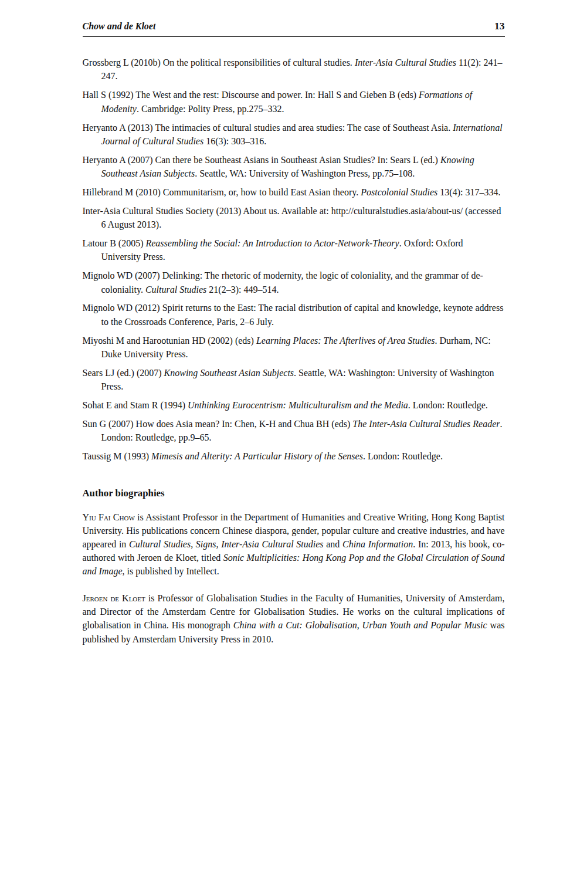Chow and de Kloet 13
Grossberg L (2010b) On the political responsibilities of cultural studies. Inter-Asia Cultural Studies 11(2): 241–247.
Hall S (1992) The West and the rest: Discourse and power. In: Hall S and Gieben B (eds) Formations of Modenity. Cambridge: Polity Press, pp.275–332.
Heryanto A (2013) The intimacies of cultural studies and area studies: The case of Southeast Asia. International Journal of Cultural Studies 16(3): 303–316.
Heryanto A (2007) Can there be Southeast Asians in Southeast Asian Studies? In: Sears L (ed.) Knowing Southeast Asian Subjects. Seattle, WA: University of Washington Press, pp.75–108.
Hillebrand M (2010) Communitarism, or, how to build East Asian theory. Postcolonial Studies 13(4): 317–334.
Inter-Asia Cultural Studies Society (2013) About us. Available at: http://culturalstudies.asia/about-us/ (accessed 6 August 2013).
Latour B (2005) Reassembling the Social: An Introduction to Actor-Network-Theory. Oxford: Oxford University Press.
Mignolo WD (2007) Delinking: The rhetoric of modernity, the logic of coloniality, and the grammar of de-coloniality. Cultural Studies 21(2–3): 449–514.
Mignolo WD (2012) Spirit returns to the East: The racial distribution of capital and knowledge, keynote address to the Crossroads Conference, Paris, 2–6 July.
Miyoshi M and Harootunian HD (2002) (eds) Learning Places: The Afterlives of Area Studies. Durham, NC: Duke University Press.
Sears LJ (ed.) (2007) Knowing Southeast Asian Subjects. Seattle, WA: Washington: University of Washington Press.
Sohat E and Stam R (1994) Unthinking Eurocentrism: Multiculturalism and the Media. London: Routledge.
Sun G (2007) How does Asia mean? In: Chen, K-H and Chua BH (eds) The Inter-Asia Cultural Studies Reader. London: Routledge, pp.9–65.
Taussig M (1993) Mimesis and Alterity: A Particular History of the Senses. London: Routledge.
Author biographies
Yiu Fai Chow is Assistant Professor in the Department of Humanities and Creative Writing, Hong Kong Baptist University. His publications concern Chinese diaspora, gender, popular culture and creative industries, and have appeared in Cultural Studies, Signs, Inter-Asia Cultural Studies and China Information. In: 2013, his book, co-authored with Jeroen de Kloet, titled Sonic Multiplicities: Hong Kong Pop and the Global Circulation of Sound and Image, is published by Intellect.
Jeroen de Kloet is Professor of Globalisation Studies in the Faculty of Humanities, University of Amsterdam, and Director of the Amsterdam Centre for Globalisation Studies. He works on the cultural implications of globalisation in China. His monograph China with a Cut: Globalisation, Urban Youth and Popular Music was published by Amsterdam University Press in 2010.